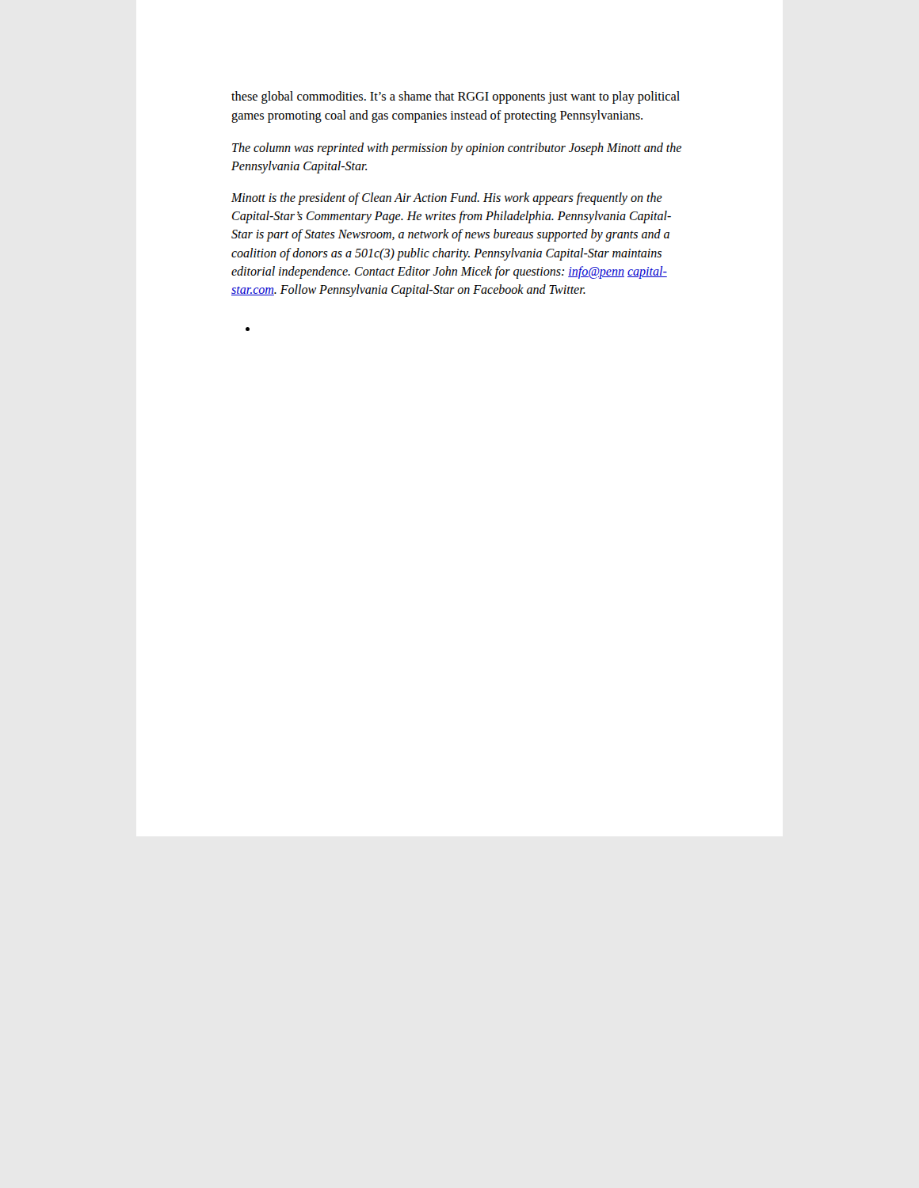these global commodities. It’s a shame that RGGI opponents just want to play political games promoting coal and gas companies instead of protecting Pennsylvanians.
The column was reprinted with permission by opinion contributor Joseph Minott and the Pennsylvania Capital-Star.
Minott is the president of Clean Air Action Fund. His work appears frequently on the Capital-Star’s Commentary Page. He writes from Philadelphia. Pennsylvania Capital-Star is part of States Newsroom, a network of news bureaus supported by grants and a coalition of donors as a 501c(3) public charity. Pennsylvania Capital-Star maintains editorial independence. Contact Editor John Micek for questions: info@penn capital-star.com. Follow Pennsylvania Capital-Star on Facebook and Twitter.